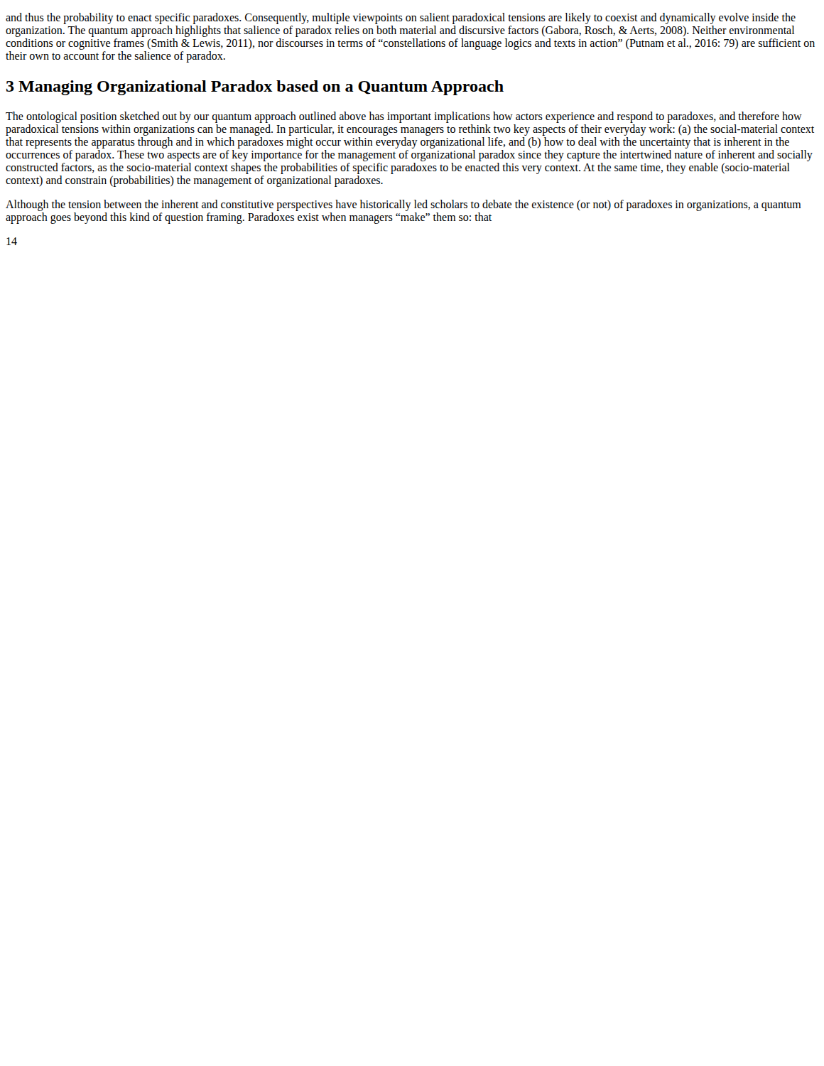and thus the probability to enact specific paradoxes. Consequently, multiple viewpoints on salient paradoxical tensions are likely to coexist and dynamically evolve inside the organization. The quantum approach highlights that salience of paradox relies on both material and discursive factors (Gabora, Rosch, & Aerts, 2008). Neither environmental conditions or cognitive frames (Smith & Lewis, 2011), nor discourses in terms of “constellations of language logics and texts in action” (Putnam et al., 2016: 79) are sufficient on their own to account for the salience of paradox.
3 Managing Organizational Paradox based on a Quantum Approach
The ontological position sketched out by our quantum approach outlined above has important implications how actors experience and respond to paradoxes, and therefore how paradoxical tensions within organizations can be managed. In particular, it encourages managers to rethink two key aspects of their everyday work: (a) the social-material context that represents the apparatus through and in which paradoxes might occur within everyday organizational life, and (b) how to deal with the uncertainty that is inherent in the occurrences of paradox. These two aspects are of key importance for the management of organizational paradox since they capture the intertwined nature of inherent and socially constructed factors, as the socio-material context shapes the probabilities of specific paradoxes to be enacted this very context. At the same time, they enable (socio-material context) and constrain (probabilities) the management of organizational paradoxes.
Although the tension between the inherent and constitutive perspectives have historically led scholars to debate the existence (or not) of paradoxes in organizations, a quantum approach goes beyond this kind of question framing. Paradoxes exist when managers “make” them so: that
14